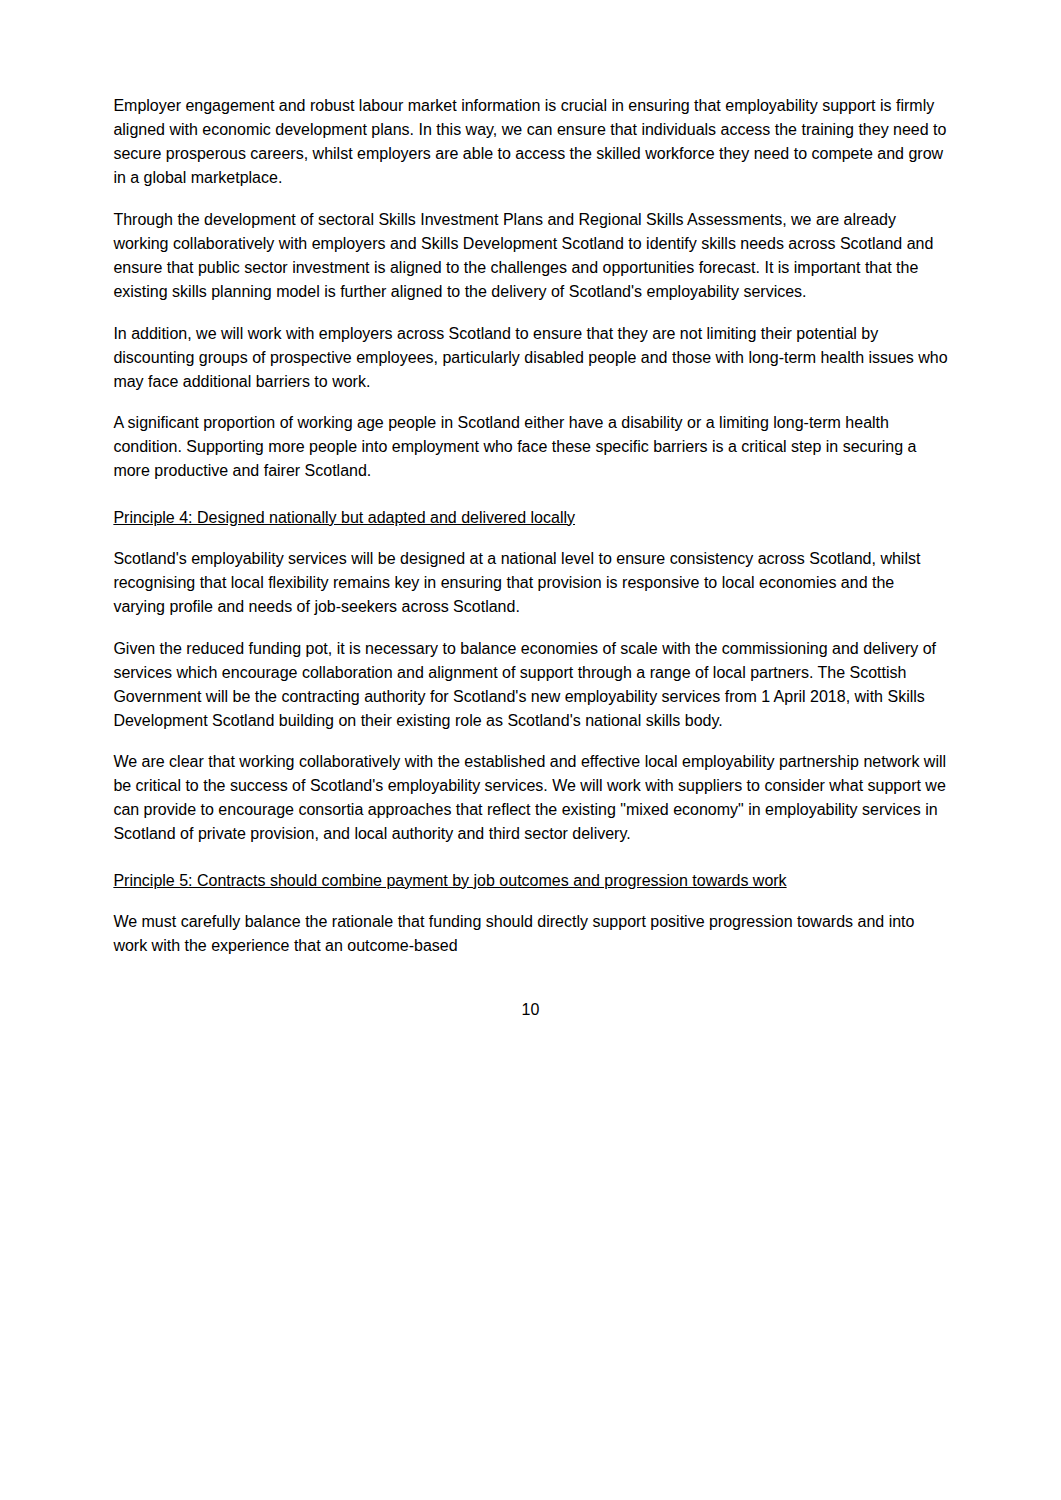Employer engagement and robust labour market information is crucial in ensuring that employability support is firmly aligned with economic development plans. In this way, we can ensure that individuals access the training they need to secure prosperous careers, whilst employers are able to access the skilled workforce they need to compete and grow in a global marketplace.
Through the development of sectoral Skills Investment Plans and Regional Skills Assessments, we are already working collaboratively with employers and Skills Development Scotland to identify skills needs across Scotland and ensure that public sector investment is aligned to the challenges and opportunities forecast. It is important that the existing skills planning model is further aligned to the delivery of Scotland's employability services.
In addition, we will work with employers across Scotland to ensure that they are not limiting their potential by discounting groups of prospective employees, particularly disabled people and those with long-term health issues who may face additional barriers to work.
A significant proportion of working age people in Scotland either have a disability or a limiting long-term health condition. Supporting more people into employment who face these specific barriers is a critical step in securing a more productive and fairer Scotland.
Principle 4: Designed nationally but adapted and delivered locally
Scotland's employability services will be designed at a national level to ensure consistency across Scotland, whilst recognising that local flexibility remains key in ensuring that provision is responsive to local economies and the varying profile and needs of job-seekers across Scotland.
Given the reduced funding pot, it is necessary to balance economies of scale with the commissioning and delivery of services which encourage collaboration and alignment of support through a range of local partners. The Scottish Government will be the contracting authority for Scotland's new employability services from 1 April 2018, with Skills Development Scotland building on their existing role as Scotland's national skills body.
We are clear that working collaboratively with the established and effective local employability partnership network will be critical to the success of Scotland's employability services. We will work with suppliers to consider what support we can provide to encourage consortia approaches that reflect the existing "mixed economy" in employability services in Scotland of private provision, and local authority and third sector delivery.
Principle 5: Contracts should combine payment by job outcomes and progression towards work
We must carefully balance the rationale that funding should directly support positive progression towards and into work with the experience that an outcome-based
10